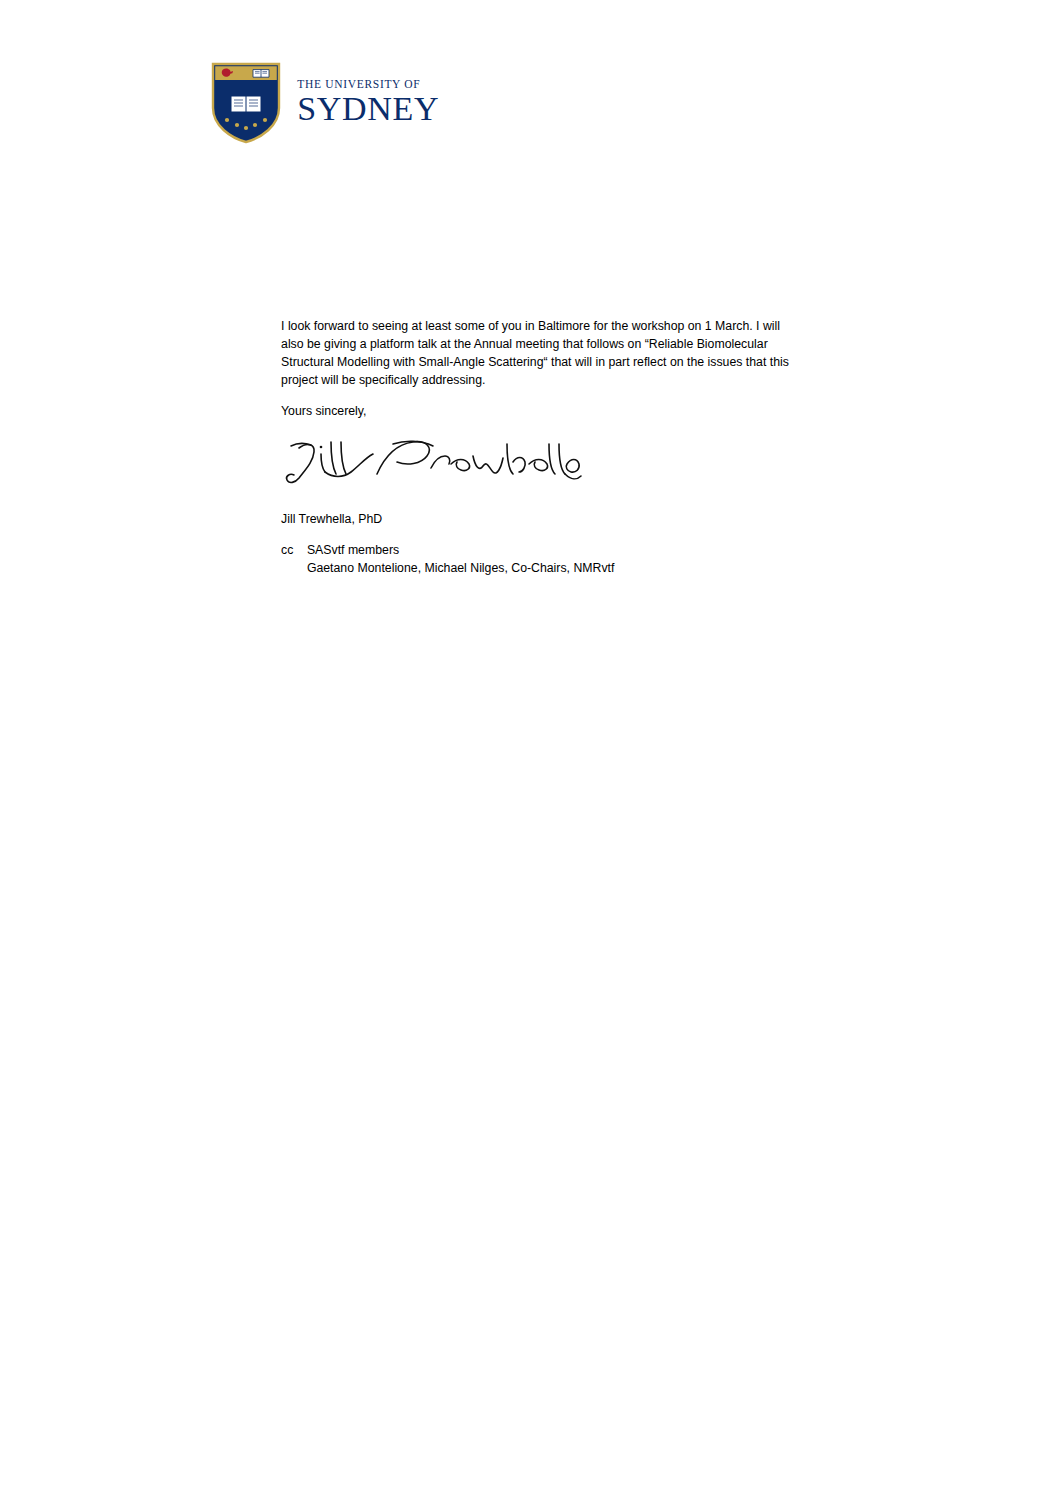The University of
SYDNEY
I look forward to seeing at least some of you in Baltimore for the workshop on 1 March. I will also be giving a platform talk at the Annual meeting that follows on “Reliable Biomolecular Structural Modelling with Small-Angle Scattering“ that will in part reflect on the issues that this project will be specifically addressing.
Yours sincerely,
Jill Trewhella, PhD
cc
SASvtf members
Gaetano Montelione, Michael Nilges, Co-Chairs, NMRvtf